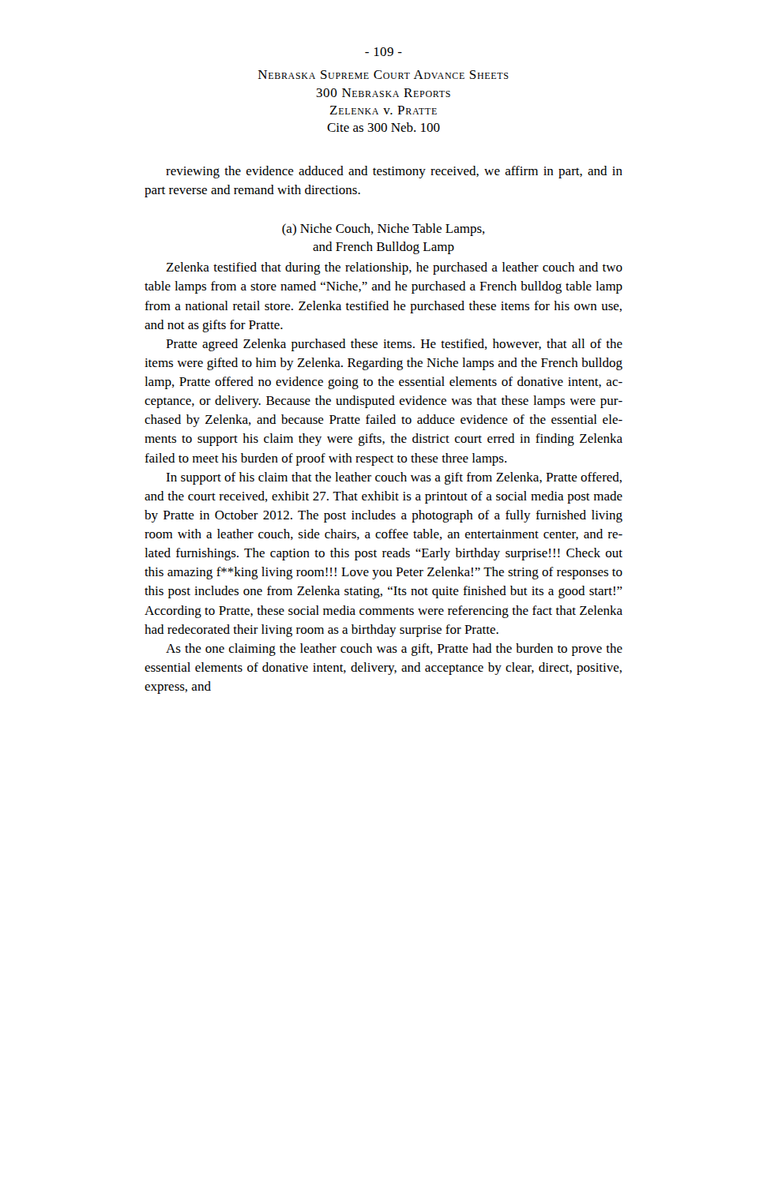- 109 -
Nebraska Supreme Court Advance Sheets
300 Nebraska Reports
Zelenka v. Pratte
Cite as 300 Neb. 100
reviewing the evidence adduced and testimony received, we affirm in part, and in part reverse and remand with directions.
(a) Niche Couch, Niche Table Lamps,
and French Bulldog Lamp
Zelenka testified that during the relationship, he purchased a leather couch and two table lamps from a store named “Niche,” and he purchased a French bulldog table lamp from a national retail store. Zelenka testified he purchased these items for his own use, and not as gifts for Pratte.
Pratte agreed Zelenka purchased these items. He testified, however, that all of the items were gifted to him by Zelenka. Regarding the Niche lamps and the French bulldog lamp, Pratte offered no evidence going to the essential elements of donative intent, acceptance, or delivery. Because the undisputed evidence was that these lamps were purchased by Zelenka, and because Pratte failed to adduce evidence of the essential elements to support his claim they were gifts, the district court erred in finding Zelenka failed to meet his burden of proof with respect to these three lamps.
In support of his claim that the leather couch was a gift from Zelenka, Pratte offered, and the court received, exhibit 27. That exhibit is a printout of a social media post made by Pratte in October 2012. The post includes a photograph of a fully furnished living room with a leather couch, side chairs, a coffee table, an entertainment center, and related furnishings. The caption to this post reads “Early birthday surprise!!! Check out this amazing f**king living room!!! Love you Peter Zelenka!” The string of responses to this post includes one from Zelenka stating, “Its not quite finished but its a good start!” According to Pratte, these social media comments were referencing the fact that Zelenka had redecorated their living room as a birthday surprise for Pratte.
As the one claiming the leather couch was a gift, Pratte had the burden to prove the essential elements of donative intent, delivery, and acceptance by clear, direct, positive, express, and